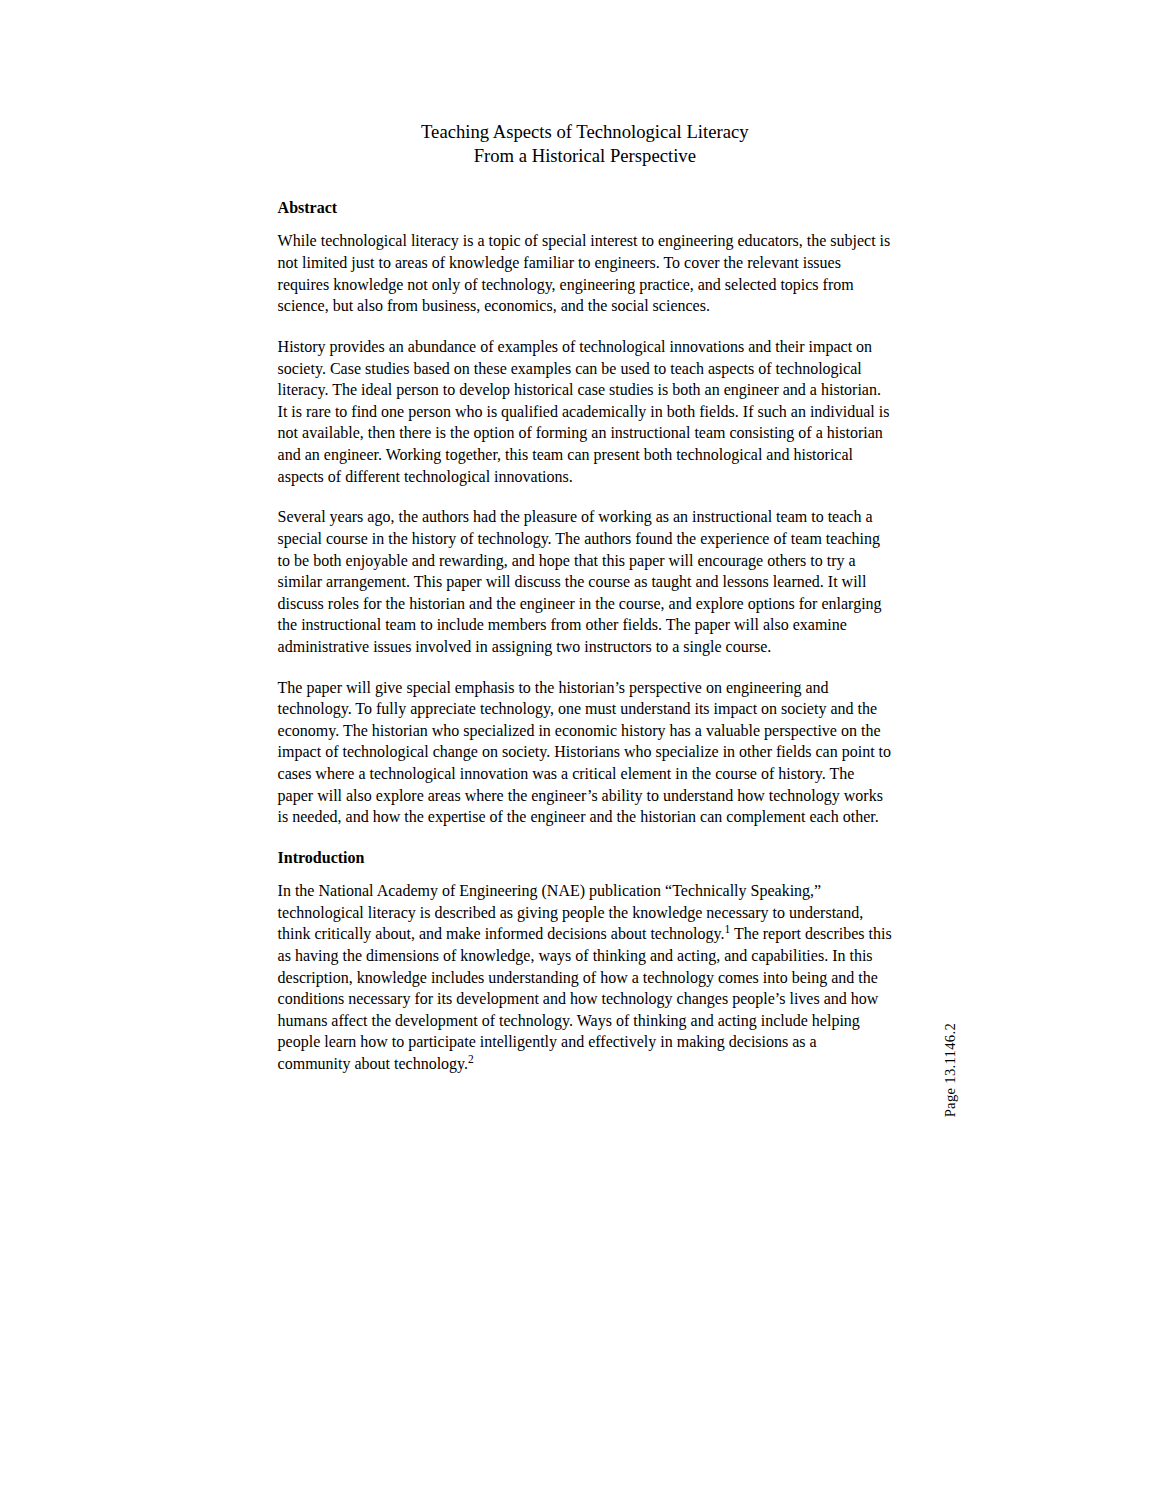Teaching Aspects of Technological Literacy
From a Historical Perspective
Abstract
While technological literacy is a topic of special interest to engineering educators, the subject is not limited just to areas of knowledge familiar to engineers. To cover the relevant issues requires knowledge not only of technology, engineering practice, and selected topics from science, but also from business, economics, and the social sciences.
History provides an abundance of examples of technological innovations and their impact on society. Case studies based on these examples can be used to teach aspects of technological literacy. The ideal person to develop historical case studies is both an engineer and a historian. It is rare to find one person who is qualified academically in both fields. If such an individual is not available, then there is the option of forming an instructional team consisting of a historian and an engineer. Working together, this team can present both technological and historical aspects of different technological innovations.
Several years ago, the authors had the pleasure of working as an instructional team to teach a special course in the history of technology. The authors found the experience of team teaching to be both enjoyable and rewarding, and hope that this paper will encourage others to try a similar arrangement. This paper will discuss the course as taught and lessons learned. It will discuss roles for the historian and the engineer in the course, and explore options for enlarging the instructional team to include members from other fields. The paper will also examine administrative issues involved in assigning two instructors to a single course.
The paper will give special emphasis to the historian’s perspective on engineering and technology. To fully appreciate technology, one must understand its impact on society and the economy. The historian who specialized in economic history has a valuable perspective on the impact of technological change on society. Historians who specialize in other fields can point to cases where a technological innovation was a critical element in the course of history. The paper will also explore areas where the engineer’s ability to understand how technology works is needed, and how the expertise of the engineer and the historian can complement each other.
Introduction
In the National Academy of Engineering (NAE) publication “Technically Speaking,” technological literacy is described as giving people the knowledge necessary to understand, think critically about, and make informed decisions about technology.1 The report describes this as having the dimensions of knowledge, ways of thinking and acting, and capabilities. In this description, knowledge includes understanding of how a technology comes into being and the conditions necessary for its development and how technology changes people’s lives and how humans affect the development of technology. Ways of thinking and acting include helping people learn how to participate intelligently and effectively in making decisions as a community about technology.2
Page 13.1146.2